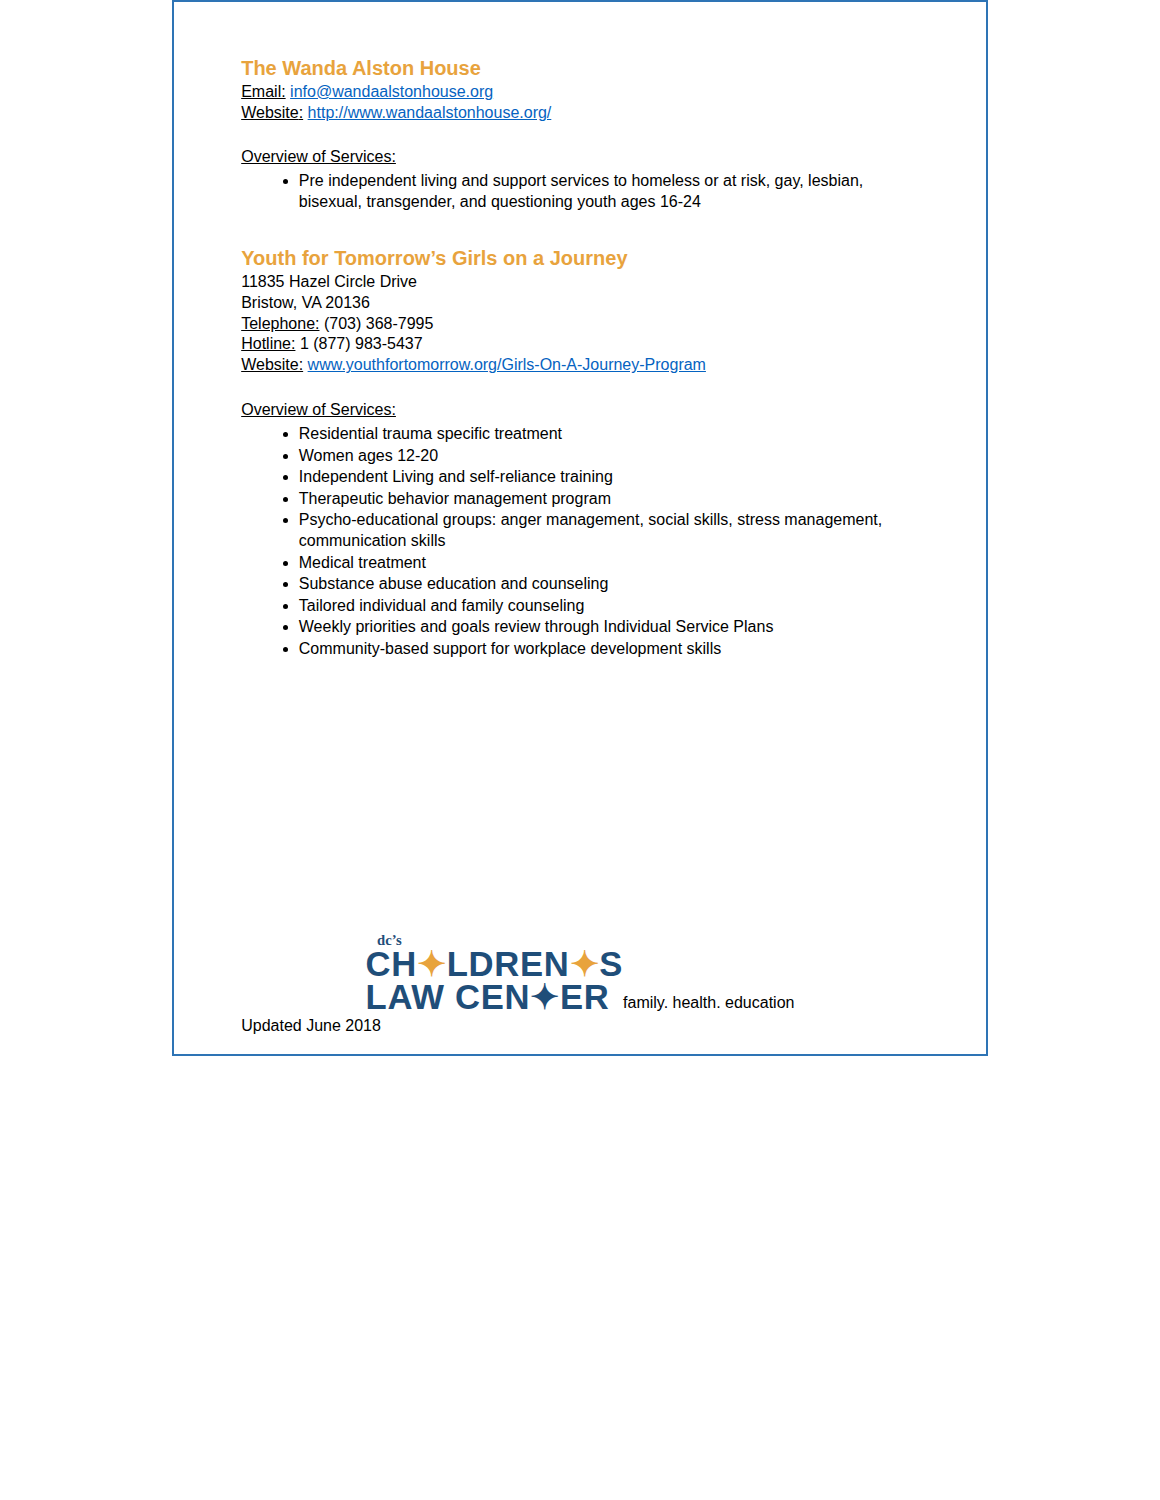The Wanda Alston House
Email: info@wandaalstonhouse.org
Website: http://www.wandaalstonhouse.org/
Overview of Services:
Pre independent living and support services to homeless or at risk, gay, lesbian, bisexual, transgender, and questioning youth ages 16-24
Youth for Tomorrow’s Girls on a Journey
11835 Hazel Circle Drive
Bristow, VA 20136
Telephone: (703) 368-7995
Hotline: 1 (877) 983-5437
Website: www.youthfortomorrow.org/Girls-On-A-Journey-Program
Overview of Services:
Residential trauma specific treatment
Women ages 12-20
Independent Living and self-reliance training
Therapeutic behavior management program
Psycho-educational groups: anger management, social skills, stress management, communication skills
Medical treatment
Substance abuse education and counseling
Tailored individual and family counseling
Weekly priorities and goals review through Individual Service Plans
Community-based support for workplace development skills
dc’s
CH✦LDREN✦S
LAW CEN✦ER
family. health. education
Updated June 2018